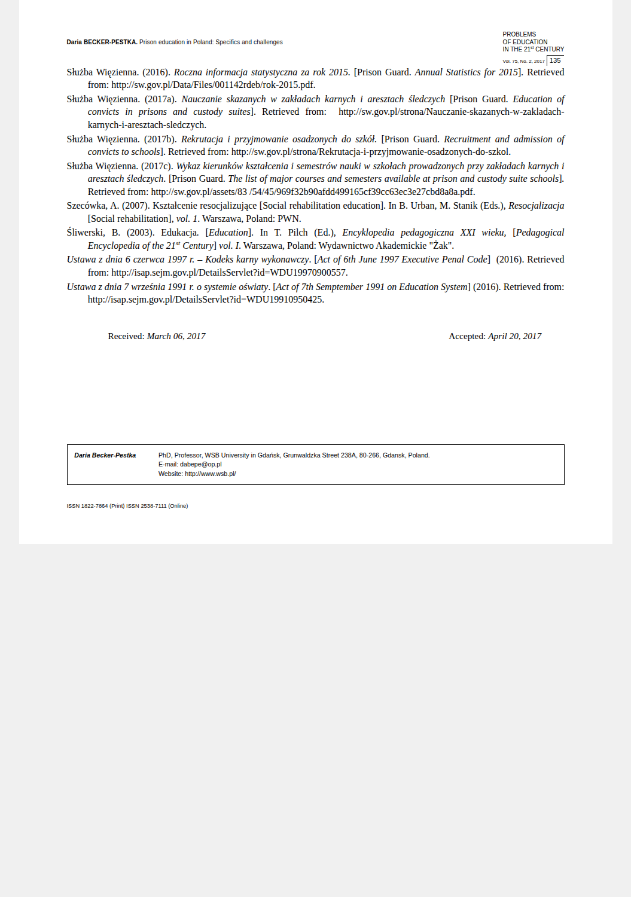PROBLEMS
OF EDUCATION
IN THE 21st CENTURY
Vol. 75, No. 2, 2017
135
Daria BECKER-PESTKA. Prison education in Poland: Specifics and challenges
Służba Więzienna. (2016). Roczna informacja statystyczna za rok 2015. [Prison Guard. Annual Statistics for 2015]. Retrieved from: http://sw.gov.pl/Data/Files/001142rdeb/rok-2015.pdf.
Służba Więzienna. (2017a). Nauczanie skazanych w zakładach karnych i aresztach śledczych [Prison Guard. Education of convicts in prisons and custody suites]. Retrieved from: http://sw.gov.pl/strona/Nauczanie-skazanych-w-zakladach-karnych-i-aresztach-sledczych.
Służba Więzienna. (2017b). Rekrutacja i przyjmowanie osadzonych do szkół. [Prison Guard. Recruitment and admission of convicts to schools]. Retrieved from: http://sw.gov.pl/strona/Rekrutacja-i-przyjmowanie-osadzonych-do-szkol.
Służba Więzienna. (2017c). Wykaz kierunków kształcenia i semestrów nauki w szkołach prowadzonych przy zakładach karnych i aresztach śledczych. [Prison Guard. The list of major courses and semesters available at prison and custody suite schools]. Retrieved from: http://sw.gov.pl/assets/83 /54/45/969f32b90afdd499165cf39cc63ec3e27cbd8a8a.pdf.
Szecówka, A. (2007). Kształcenie resocjalizujące [Social rehabilitation education]. In B. Urban, M. Stanik (Eds.), Resocjalizacja [Social rehabilitation], vol. 1. Warszawa, Poland: PWN.
Śliwerski, B. (2003). Edukacja. [Education]. In T. Pilch (Ed.), Encyklopedia pedagogiczna XXI wieku, [Pedagogical Encyclopedia of the 21st Century] vol. I. Warszawa, Poland: Wydawnictwo Akademickie "Żak".
Ustawa z dnia 6 czerwca 1997 r. – Kodeks karny wykonawczy. [Act of 6th June 1997 Executive Penal Code] (2016). Retrieved from: http://isap.sejm.gov.pl/DetailsServlet?id=WDU19970900557.
Ustawa z dnia 7 września 1991 r. o systemie oświaty. [Act of 7th Semptember 1991 on Education System] (2016). Retrieved from: http://isap.sejm.gov.pl/DetailsServlet?id=WDU19910950425.
Received: March 06, 2017 Accepted: April 20, 2017
Daria Becker-Pestka
PhD, Professor, WSB University in Gdańsk, Grunwaldzka Street 238A, 80-266, Gdansk, Poland.
E-mail: dabepe@op.pl
Website: http://www.wsb.pl/
ISSN 1822-7864 (Print) ISSN 2538-7111 (Online)